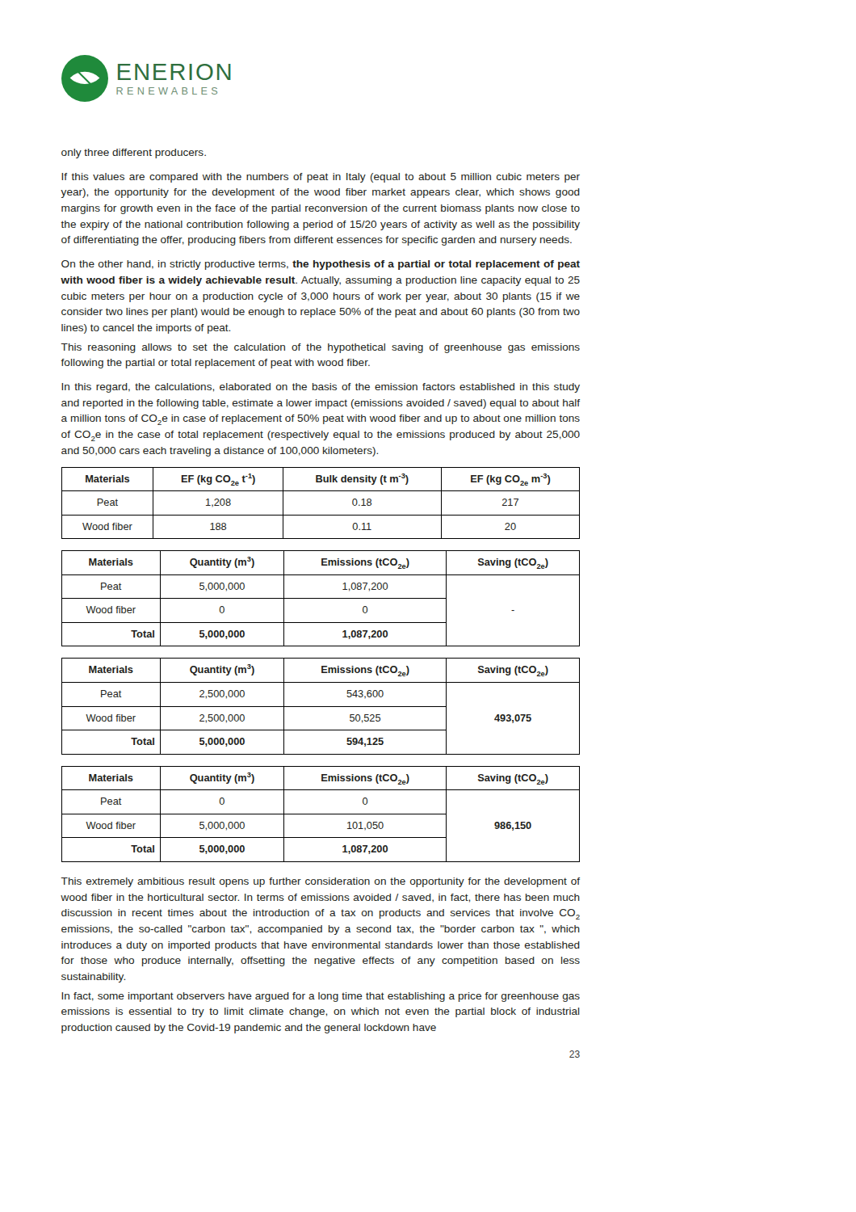ENERION
RENEWABLES
only three different producers.
If this values are compared with the numbers of peat in Italy (equal to about 5 million cubic meters per year), the opportunity for the development of the wood fiber market appears clear, which shows good margins for growth even in the face of the partial reconversion of the current biomass plants now close to the expiry of the national contribution following a period of 15/20 years of activity as well as the possibility of differentiating the offer, producing fibers from different essences for specific garden and nursery needs.
On the other hand, in strictly productive terms, the hypothesis of a partial or total replacement of peat with wood fiber is a widely achievable result. Actually, assuming a production line capacity equal to 25 cubic meters per hour on a production cycle of 3,000 hours of work per year, about 30 plants (15 if we consider two lines per plant) would be enough to replace 50% of the peat and about 60 plants (30 from two lines) to cancel the imports of peat.
This reasoning allows to set the calculation of the hypothetical saving of greenhouse gas emissions following the partial or total replacement of peat with wood fiber.
In this regard, the calculations, elaborated on the basis of the emission factors established in this study and reported in the following table, estimate a lower impact (emissions avoided / saved) equal to about half a million tons of CO2e in case of replacement of 50% peat with wood fiber and up to about one million tons of CO2e in the case of total replacement (respectively equal to the emissions produced by about 25,000 and 50,000 cars each traveling a distance of 100,000 kilometers).
| Materials | EF (kg CO 2e t -1 ) | Bulk density (t m -3 ) | EF (kg CO 2e m -3 ) |
| --- | --- | --- | --- |
| Peat | 1,208 | 0.18 | 217 |
| Wood fiber | 188 | 0.11 | 20 |
| Materials | Quantity (m 3 ) | Emissions (tCO 2e ) | Saving (tCO 2e ) |
| --- | --- | --- | --- |
| Peat | 5,000,000 | 1,087,200 | - |
| Wood fiber | 0 | 0 |
| Total | 5,000,000 | 1,087,200 |
| Materials | Quantity (m 3 ) | Emissions (tCO 2e ) | Saving (tCO 2e ) |
| --- | --- | --- | --- |
| Peat | 2,500,000 | 543,600 | 493,075 |
| Wood fiber | 2,500,000 | 50,525 |
| Total | 5,000,000 | 594,125 |
| Materials | Quantity (m 3 ) | Emissions (tCO 2e ) | Saving (tCO 2e ) |
| --- | --- | --- | --- |
| Peat | 0 | 0 | 986,150 |
| Wood fiber | 5,000,000 | 101,050 |
| Total | 5,000,000 | 1,087,200 |
This extremely ambitious result opens up further consideration on the opportunity for the development of wood fiber in the horticultural sector. In terms of emissions avoided / saved, in fact, there has been much discussion in recent times about the introduction of a tax on products and services that involve CO2 emissions, the so-called "carbon tax", accompanied by a second tax, the "border carbon tax ", which introduces a duty on imported products that have environmental standards lower than those established for those who produce internally, offsetting the negative effects of any competition based on less sustainability.
In fact, some important observers have argued for a long time that establishing a price for greenhouse gas emissions is essential to try to limit climate change, on which not even the partial block of industrial production caused by the Covid-19 pandemic and the general lockdown have
23